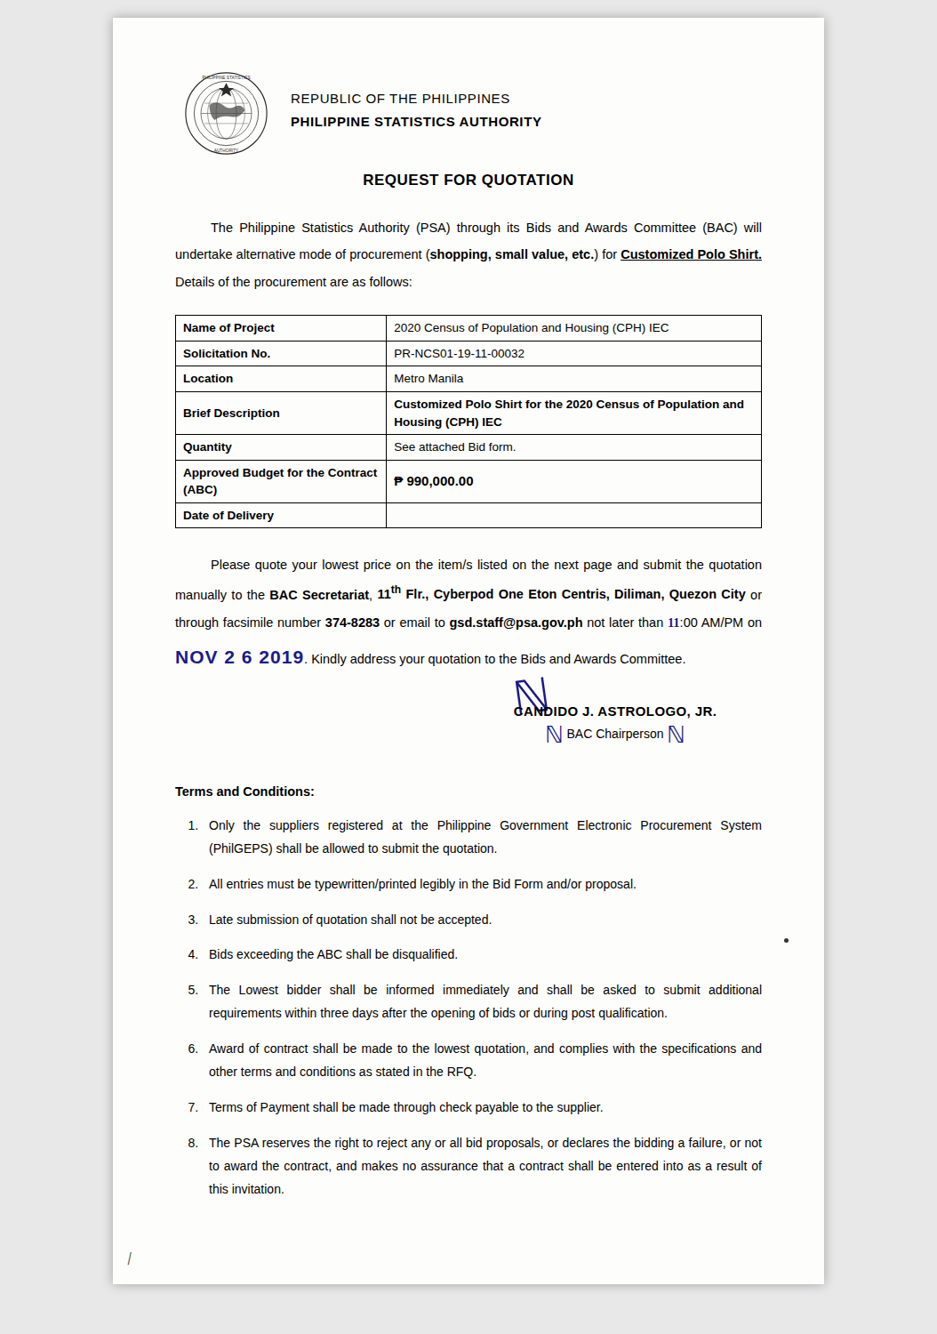PHILIPPINE STATISTICS AUTHORITY
REPUBLIC OF THE PHILIPPINES
PHILIPPINE STATISTICS AUTHORITY
REQUEST FOR QUOTATION
The Philippine Statistics Authority (PSA) through its Bids and Awards Committee (BAC) will undertake alternative mode of procurement (shopping, small value, etc.) for Customized Polo Shirt. Details of the procurement are as follows:
| Name of Project | 2020 Census of Population and Housing (CPH) IEC |
| Solicitation No. | PR-NCS01-19-11-00032 |
| Location | Metro Manila |
| Brief Description | Customized Polo Shirt for the 2020 Census of Population and Housing (CPH) IEC |
| Quantity | See attached Bid form. |
| Approved Budget for the Contract (ABC) | ₱ 990,000.00 |
| Date of Delivery | |
Please quote your lowest price on the item/s listed on the next page and submit the quotation manually to the BAC Secretariat, 11th Flr., Cyberpod One Eton Centris, Diliman, Quezon City or through facsimile number 374-8283 or email to gsd.staff@psa.gov.ph not later than 11:00 AM/PM on NOV 2 6 2019. Kindly address your quotation to the Bids and Awards Committee.
ℕ
CANDIDO J. ASTROLOGO, JR.
ℕ BAC Chairperson ℕ
Terms and Conditions:
Only the suppliers registered at the Philippine Government Electronic Procurement System (PhilGEPS) shall be allowed to submit the quotation.
All entries must be typewritten/printed legibly in the Bid Form and/or proposal.
Late submission of quotation shall not be accepted.
Bids exceeding the ABC shall be disqualified.
The Lowest bidder shall be informed immediately and shall be asked to submit additional requirements within three days after the opening of bids or during post qualification.
Award of contract shall be made to the lowest quotation, and complies with the specifications and other terms and conditions as stated in the RFQ.
Terms of Payment shall be made through check payable to the supplier.
The PSA reserves the right to reject any or all bid proposals, or declares the bidding a failure, or not to award the contract, and makes no assurance that a contract shall be entered into as a result of this invitation.
∕